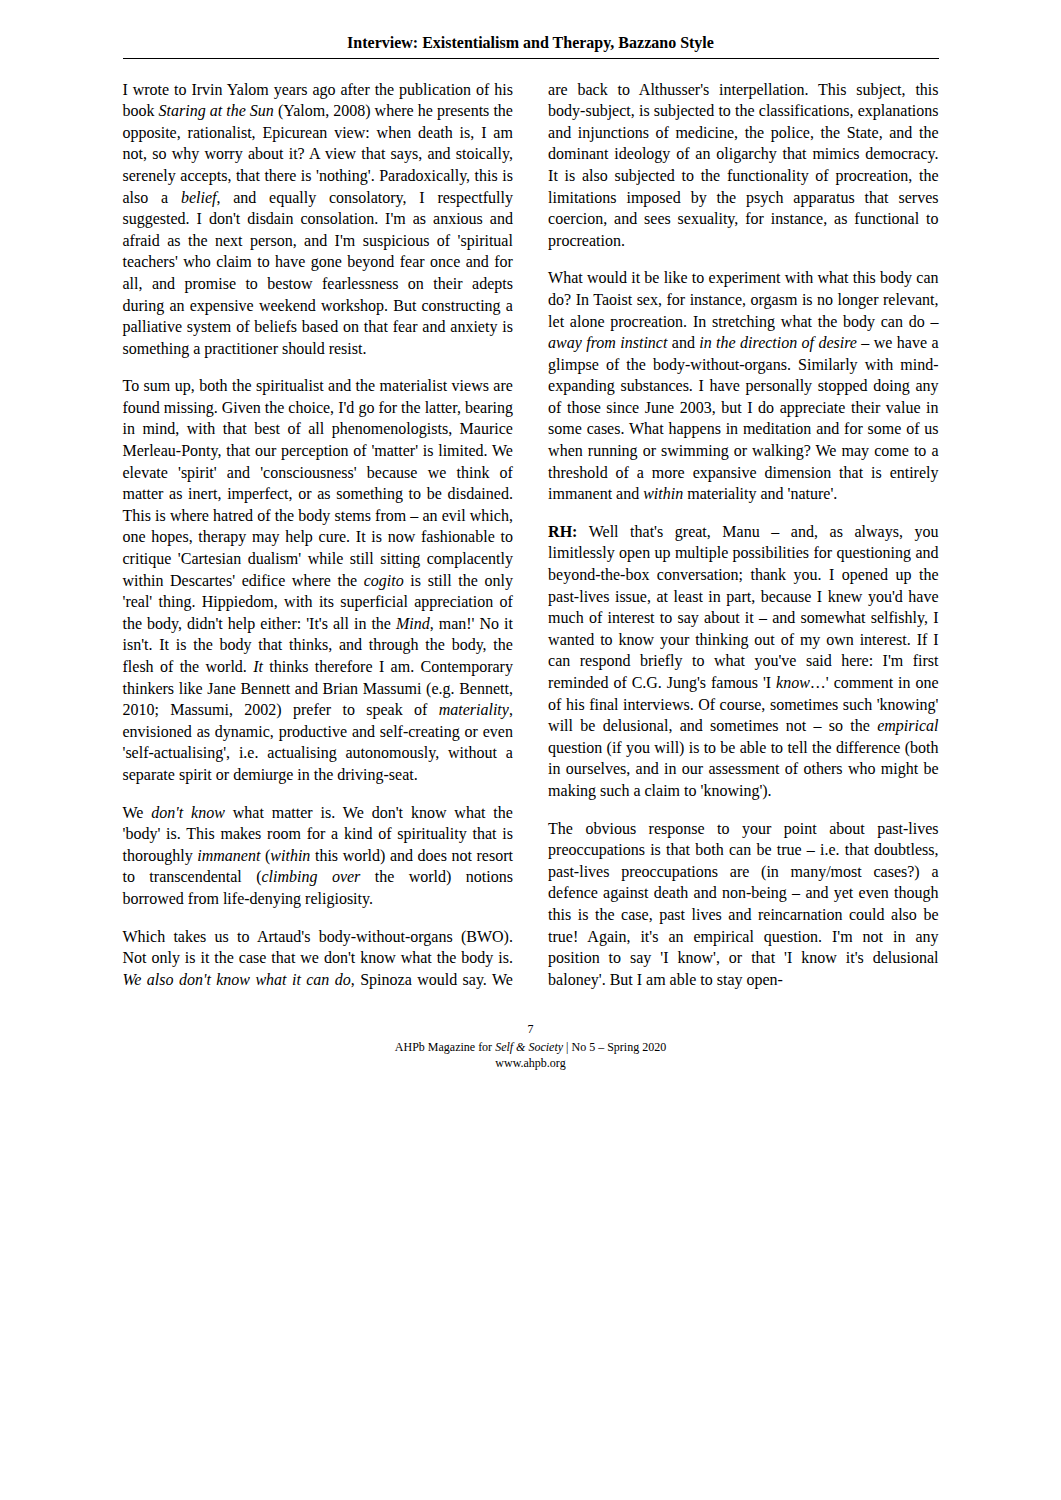Interview: Existentialism and Therapy, Bazzano Style
I wrote to Irvin Yalom years ago after the publication of his book Staring at the Sun (Yalom, 2008) where he presents the opposite, rationalist, Epicurean view: when death is, I am not, so why worry about it? A view that says, and stoically, serenely accepts, that there is 'nothing'. Paradoxically, this is also a belief, and equally consolatory, I respectfully suggested. I don't disdain consolation. I'm as anxious and afraid as the next person, and I'm suspicious of 'spiritual teachers' who claim to have gone beyond fear once and for all, and promise to bestow fearlessness on their adepts during an expensive weekend workshop. But constructing a palliative system of beliefs based on that fear and anxiety is something a practitioner should resist.
To sum up, both the spiritualist and the materialist views are found missing. Given the choice, I'd go for the latter, bearing in mind, with that best of all phenomenologists, Maurice Merleau-Ponty, that our perception of 'matter' is limited. We elevate 'spirit' and 'consciousness' because we think of matter as inert, imperfect, or as something to be disdained. This is where hatred of the body stems from – an evil which, one hopes, therapy may help cure. It is now fashionable to critique 'Cartesian dualism' while still sitting complacently within Descartes' edifice where the cogito is still the only 'real' thing. Hippiedom, with its superficial appreciation of the body, didn't help either: 'It's all in the Mind, man!' No it isn't. It is the body that thinks, and through the body, the flesh of the world. It thinks therefore I am. Contemporary thinkers like Jane Bennett and Brian Massumi (e.g. Bennett, 2010; Massumi, 2002) prefer to speak of materiality, envisioned as dynamic, productive and self-creating or even 'self-actualising', i.e. actualising autonomously, without a separate spirit or demiurge in the driving-seat.
We don't know what matter is. We don't know what the 'body' is. This makes room for a kind of spirituality that is thoroughly immanent (within this world) and does not resort to transcendental (climbing over the world) notions borrowed from life-denying religiosity.
Which takes us to Artaud's body-without-organs (BWO). Not only is it the case that we don't know what the body is. We also don't know what it can do, Spinoza would say. We are back to Althusser's interpellation. This subject, this body-subject, is subjected to the classifications, explanations and injunctions of medicine, the police, the State, and the dominant ideology of an oligarchy that mimics democracy. It is also subjected to the functionality of procreation, the limitations imposed by the psych apparatus that serves coercion, and sees sexuality, for instance, as functional to procreation.
What would it be like to experiment with what this body can do? In Taoist sex, for instance, orgasm is no longer relevant, let alone procreation. In stretching what the body can do – away from instinct and in the direction of desire – we have a glimpse of the body-without-organs. Similarly with mind-expanding substances. I have personally stopped doing any of those since June 2003, but I do appreciate their value in some cases. What happens in meditation and for some of us when running or swimming or walking? We may come to a threshold of a more expansive dimension that is entirely immanent and within materiality and 'nature'.
RH: Well that's great, Manu – and, as always, you limitlessly open up multiple possibilities for questioning and beyond-the-box conversation; thank you. I opened up the past-lives issue, at least in part, because I knew you'd have much of interest to say about it – and somewhat selfishly, I wanted to know your thinking out of my own interest. If I can respond briefly to what you've said here: I'm first reminded of C.G. Jung's famous 'I know…' comment in one of his final interviews. Of course, sometimes such 'knowing' will be delusional, and sometimes not – so the empirical question (if you will) is to be able to tell the difference (both in ourselves, and in our assessment of others who might be making such a claim to 'knowing').
The obvious response to your point about past-lives preoccupations is that both can be true – i.e. that doubtless, past-lives preoccupations are (in many/most cases?) a defence against death and non-being – and yet even though this is the case, past lives and reincarnation could also be true! Again, it's an empirical question. I'm not in any position to say 'I know', or that 'I know it's delusional baloney'. But I am able to stay open-
7 AHPb Magazine for Self & Society | No 5 – Spring 2020
www.ahpb.org